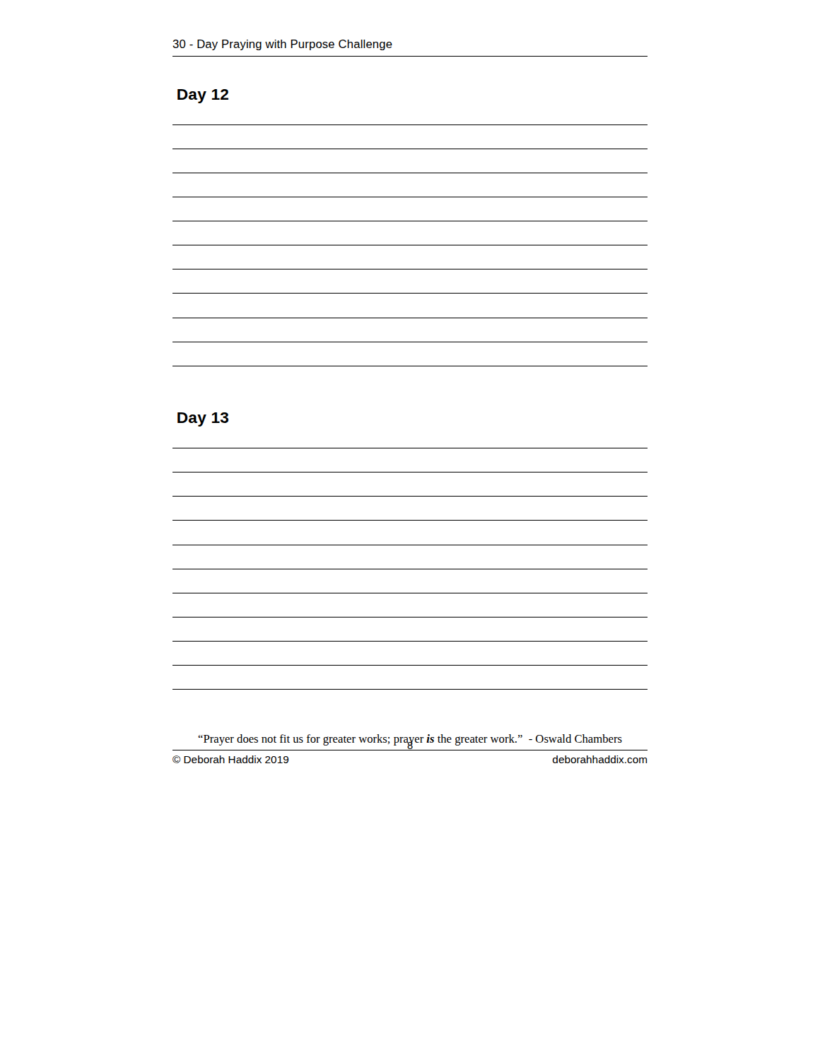30 - Day Praying with Purpose Challenge
Day 12
Day 13
“Prayer does not fit us for greater works; prayer is the greater work.” - Oswald Chambers
© Deborah Haddix 2019 8 deborahhaddix.com